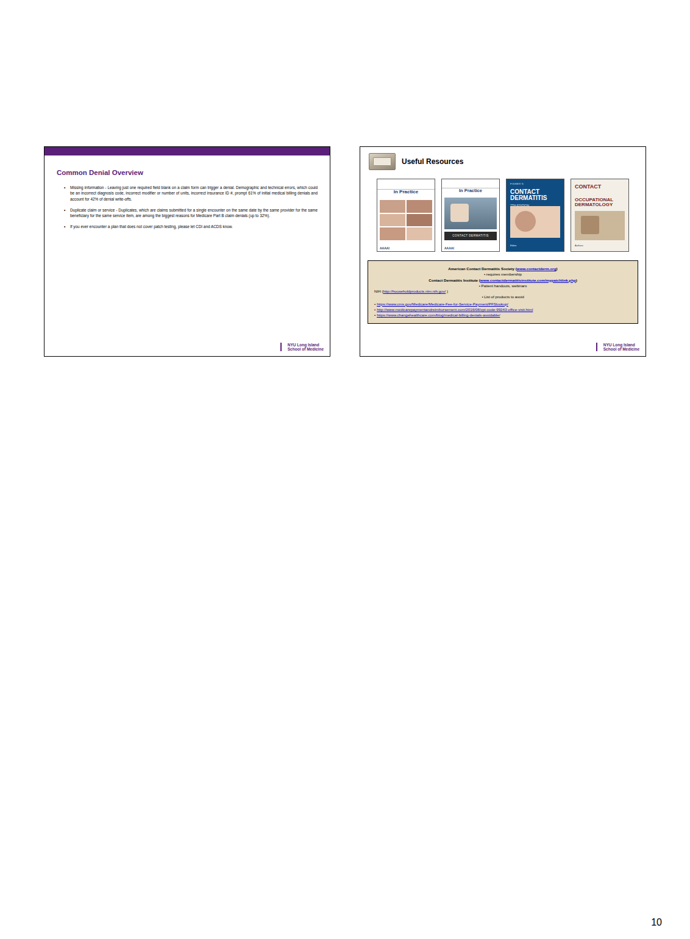Common Denial Overview
Missing information - Leaving just one required field blank on a claim form can trigger a denial. Demographic and technical errors, which could be an incorrect diagnosis code, incorrect modifier or number of units, incorrect insurance ID #, prompt 61% of initial medical billing denials and account for 42% of denial write-offs.
Duplicate claim or service - Duplicates, which are claims submitted for a single encounter on the same date by the same provider for the same beneficiary for the same service item, are among the biggest reasons for Medicare Part B claim denials (up to 32%).
If you ever encounter a plan that does not cover patch testing, please let CDI and ACDS know.
NYU Long Island School of Medicine
Useful Resources
In Practice
AAAAI
In Practice
CONTACT DERMATITIS
AAAAI
FISHER'S
CONTACT
DERMATITIS
7TH EDITION
Editor
CONTACT
OCCUPATIONAL
DERMATOLOGY
Authors
American Contact Dermatitis Society (www.contactderm.org)
• requires membership
Contact Dermatitis Institute (www.contactdermatitisinstitute.com/mypatchlink.php)
• Patient handouts, webinars
NIH (http://householdproducts.nlm.nih.gov/ )
• List of products to avoid
https://www.cms.gov/Medicare/Medicare-Fee-for-Service-Payment/PFSlookup/
http://www.medicarepaymentandreimbursement.com/2016/08/cpt-code-99243-office-visit.html
https://www.changehealthcare.com/blog/medical-billing-denials-avoidable/
NYU Long Island School of Medicine
10